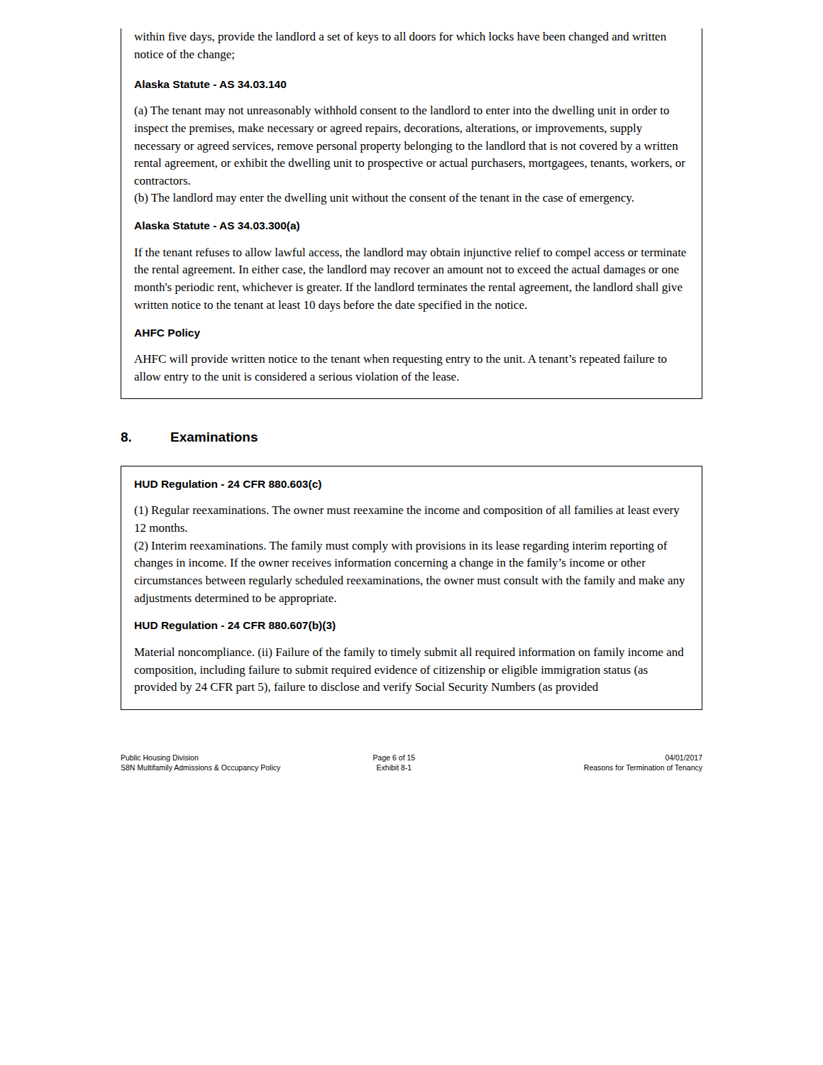within five days, provide the landlord a set of keys to all doors for which locks have been changed and written notice of the change;
Alaska Statute - AS 34.03.140
(a) The tenant may not unreasonably withhold consent to the landlord to enter into the dwelling unit in order to inspect the premises, make necessary or agreed repairs, decorations, alterations, or improvements, supply necessary or agreed services, remove personal property belonging to the landlord that is not covered by a written rental agreement, or exhibit the dwelling unit to prospective or actual purchasers, mortgagees, tenants, workers, or contractors.
(b) The landlord may enter the dwelling unit without the consent of the tenant in the case of emergency.
Alaska Statute - AS 34.03.300(a)
If the tenant refuses to allow lawful access, the landlord may obtain injunctive relief to compel access or terminate the rental agreement. In either case, the landlord may recover an amount not to exceed the actual damages or one month's periodic rent, whichever is greater. If the landlord terminates the rental agreement, the landlord shall give written notice to the tenant at least 10 days before the date specified in the notice.
AHFC Policy
AHFC will provide written notice to the tenant when requesting entry to the unit. A tenant’s repeated failure to allow entry to the unit is considered a serious violation of the lease.
8. Examinations
HUD Regulation - 24 CFR 880.603(c)
(1) Regular reexaminations. The owner must reexamine the income and composition of all families at least every 12 months.
(2) Interim reexaminations. The family must comply with provisions in its lease regarding interim reporting of changes in income. If the owner receives information concerning a change in the family’s income or other circumstances between regularly scheduled reexaminations, the owner must consult with the family and make any adjustments determined to be appropriate.
HUD Regulation - 24 CFR 880.607(b)(3)
Material noncompliance. (ii) Failure of the family to timely submit all required information on family income and composition, including failure to submit required evidence of citizenship or eligible immigration status (as provided by 24 CFR part 5), failure to disclose and verify Social Security Numbers (as provided
Public Housing Division
S8N Multifamily Admissions & Occupancy Policy
Page 6 of 15
Exhibit 8-1
04/01/2017
Reasons for Termination of Tenancy